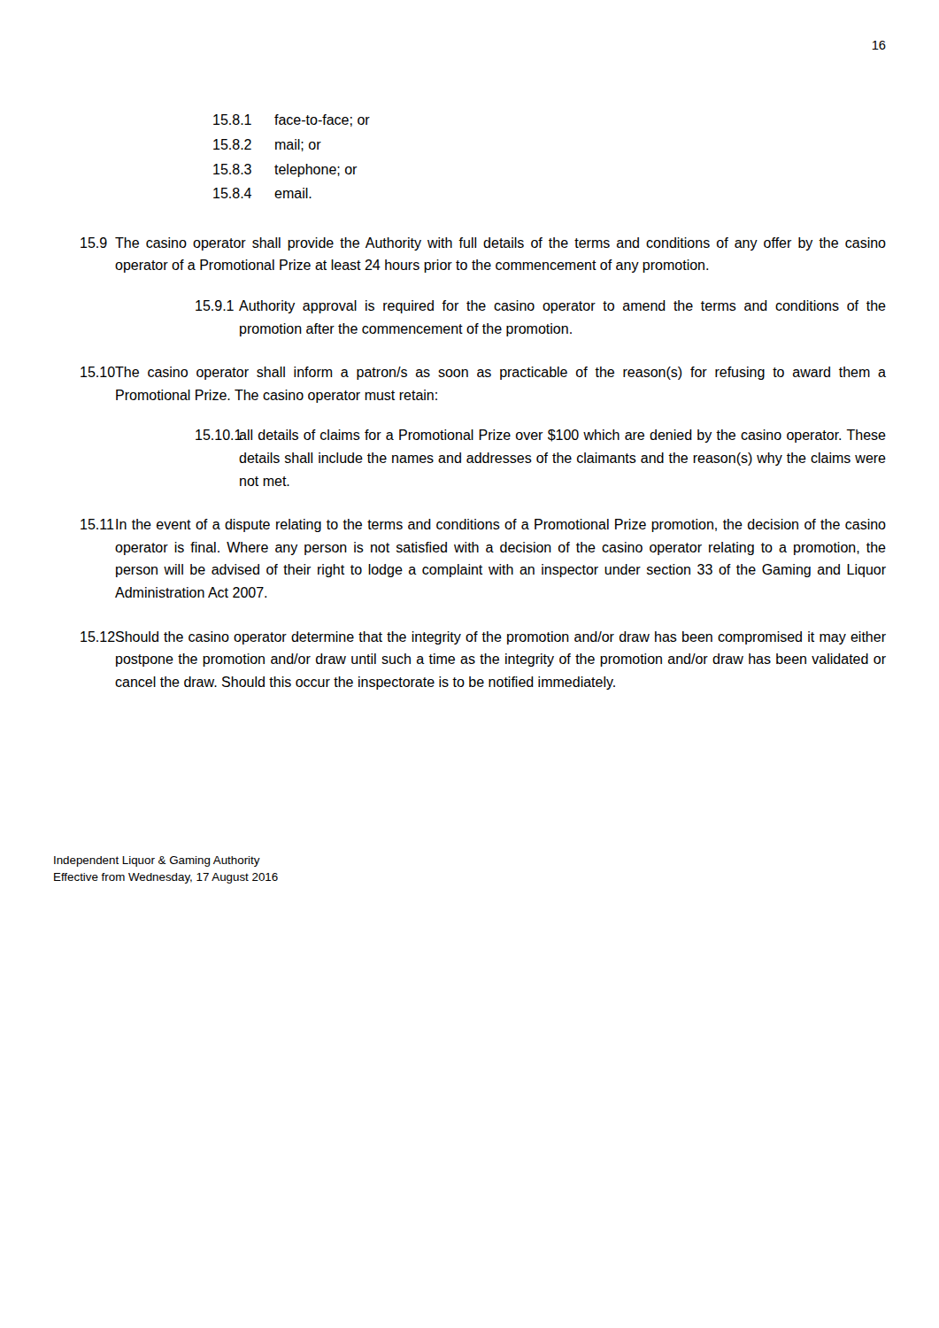16
15.8.1 face-to-face; or
15.8.2 mail; or
15.8.3 telephone; or
15.8.4 email.
15.9
The casino operator shall provide the Authority with full details of the terms and conditions of any offer by the casino operator of a Promotional Prize at least 24 hours prior to the commencement of any promotion.
15.9.1
Authority approval is required for the casino operator to amend the terms and conditions of the promotion after the commencement of the promotion.
15.10
The casino operator shall inform a patron/s as soon as practicable of the reason(s) for refusing to award them a Promotional Prize. The casino operator must retain:
15.10.1
all details of claims for a Promotional Prize over $100 which are denied by the casino operator. These details shall include the names and addresses of the claimants and the reason(s) why the claims were not met.
15.11
In the event of a dispute relating to the terms and conditions of a Promotional Prize promotion, the decision of the casino operator is final. Where any person is not satisfied with a decision of the casino operator relating to a promotion, the person will be advised of their right to lodge a complaint with an inspector under section 33 of the Gaming and Liquor Administration Act 2007.
15.12
Should the casino operator determine that the integrity of the promotion and/or draw has been compromised it may either postpone the promotion and/or draw until such a time as the integrity of the promotion and/or draw has been validated or cancel the draw. Should this occur the inspectorate is to be notified immediately.
Independent Liquor & Gaming Authority
Effective from Wednesday, 17 August 2016